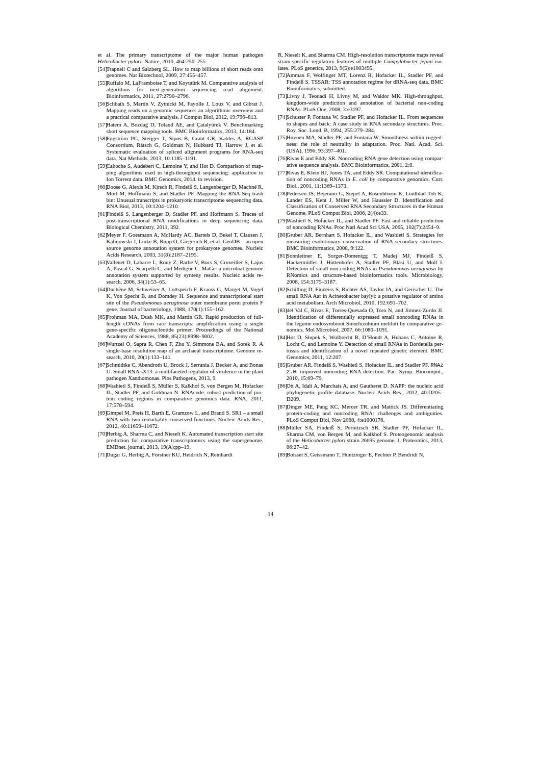et al. The primary transcriptome of the major human pathogen Helicobacter pylori. Nature, 2010, 464:250–255.
[54] Trapnell C and Salzberg SL. How to map billions of short reads onto genomes. Nat Biotechnol, 2009, 27:455–457.
[55] Ruffalo M, LaFramboise T, and Koyutürk M. Comparative analysis of algorithms for next-generation sequencing read alignment. Bioinformatics, 2011, 27:2790–2796.
[56] Schbath S, Martin V, Zytnicki M, Fayolle J, Loux V, and Gibrat J. Mapping reads on a genomic sequence: an algorithmic overview and a practical comparative analysis. J Comput Biol, 2012, 19:796–813.
[57] Hatem A, Bozdağ D, Toland AE, and Çatalyürek V. Benchmarking short sequence mapping tools. BMC Bioinformatics, 2013, 14:184.
[58] Engström PG, Steijger T, Sipos B, Grant GR, Kahles A, RGASP Consortium, Rätsch G, Goldman N, Hubbard TJ, Harrow J, et al. Systematic evaluation of spliced alignment programs for RNA-seq data. Nat Methods, 2013, 10:1185–1191.
[59] Caboche S, Audebert C, Lemoine Y, and Hot D. Comparison of mapping algorithms used in high-throughput sequencing: application to Ion Torrent data. BMC Genomics, 2014. in revision.
[60] Doose G, Alexis M, Kirsch R, Findeiß S, Langenberger D, Machné R, Mörl M, Hoffmann S, and Stadler PF. Mapping the RNA-Seq trash bin: Unusual transcripts in prokaryotic transcriptome sequencing data. RNA Biol, 2013, 10:1204–1210.
[61] Findeiß S, Langenberger D, Stadler PF, and Hoffmann S. Traces of post-transcriptional RNA modifications in deep sequencing data. Biological Chemistry, 2011, 392.
[62] Meyer F, Goesmann A, McHardy AC, Bartels D, Bekel T, Clausen J, Kalinowski J, Linke B, Rupp O, Giegerich R, et al. GenDB – an open source genome annotation system for prokaryote genomes. Nucleic Acids Research, 2003, 31(8):2187–2195.
[63] Vallenet D, Labarre L, Rouy Z, Barbe V, Bocs S, Cruveiller S, Lajus A, Pascal G, Scarpelli C, and Medigue C. MaGe: a microbial genome annotation system supported by synteny results. Nucleic acids research, 2006, 34(1):53–65.
[64] Duchêne M, Schweizer A, Lottspeich F, Krauss G, Marget M, Vogel K, Von Specht B, and Domdey H. Sequence and transcriptional start site of the Pseudomonas aeruginosa outer membrane porin protein F gene. Journal of bacteriology, 1988, 170(1):155–162.
[65] Frohman MA, Dush MK, and Martin GR. Rapid production of full-length cDNAs from rare transcripts: amplification using a single gene-specific oligonucleotide primer. Proceedings of the National Academy of Sciences, 1988, 85(23):8998–9002.
[66] Wurtzel O, Sapra R, Chen F, Zhu Y, Simmons BA, and Sorek R. A single-base resolution map of an archaeal transcriptome. Genome research, 2010, 20(1):133–141.
[67] Schmidtke C, Abendroth U, Brock J, Serrania J, Becker A, and Bonas U. Small RNA sX13: a multifaceted regulator of virulence in the plant pathogen Xanthomonas. Plos Pathogens, 2013, 9.
[68] Washietl S, Findeiß S, Müller S, Kalkhof S, von Bergen M, Hofacker IL, Stadler PF, and Goldman N. RNAcode: robust prediction of protein coding regions in comparative genomics data. RNA, 2011, 17:578–594.
[69] Gimpel M, Preis H, Barth E, Gramzow L, and Brantl S. SR1 – a small RNA with two remarkably conserved functions. Nucleic Acids Res., 2012, 40:11659–11672.
[70] Herbig A, Sharma C, and Nieselt K. Automated transcription start site prediction for comparative transcriptomics using the supergenome. EMBnet. journal, 2013, 19(A):pp–19.
[71] Dugar G, Herbig A, Förstner KU, Heidrich N, Reinhardt
R, Nieselt K, and Sharma CM. High-resolution transcriptome maps reveal strain-specific regulatory features of multiple Campylobacter jejuni isolates. PLoS genetics, 2013, 9(5):e1003495.
[72] Amman F, Wolfinger MT, Lorenz R, Hofacker IL, Stadler PF, and Findeiß S. TSSAR: TSS annotation regime for dRNA-seq data. BMC Bioinformatics, submitted.
[73] Livny J, Teonadi H, Livny M, and Waldor MK. High-throughput, kingdom-wide prediction and annotation of bacterial non-coding RNAs. PLoS One, 2008, 3:e3197.
[74] Schuster P, Fontana W, Stadler PF, and Hofacker IL. From sequences to shapes and back: A case study in RNA secondary structures. Proc. Roy. Soc. Lond. B, 1994, 255:279–284.
[75] Huynen MA, Stadler PF, and Fontana W. Smoothness within ruggedness: the role of neutrality in adaptation. Proc. Natl. Acad. Sci. (USA), 1996, 93:397–401.
[76] Rivas E and Eddy SR. Noncoding RNA gene detection using comparative sequence analysis. BMC Bioinformatics, 2001, 2:8.
[77] Rivas E, Klein RJ, Jones TA, and Eddy SR. Computational identification of noncoding RNAs in E. coli by comparative genomics. Curr. Biol., 2001, 11:1369–1373.
[78] Pedersen JS, Bejerano G, Siepel A, Rosenbloom K, Lindblad-Toh K, Lander ES, Kent J, Miller W, and Haussler D. Identification and Classification of Conserved RNA Secondary Structures in the Human Genome. PLoS Comput Biol, 2006, 2(4):e33.
[79] Washietl S, Hofacker IL, and Stadler PF. Fast and reliable prediction of noncoding RNAs. Proc Natl Acad Sci USA, 2005, 102(7):2454–9.
[80] Gruber AR, Bernhart S, Hofacker IL, and Washietl S. Strategies for measuring evolutionary conservation of RNA secondary structures. BMC Bioinformatics, 2008, 9:122.
[81] Sonnleitner E, Sorger-Domenigg T, Madej MJ, Findeiß S, Hackermüller J, Hüttenhofer A, Stadler PF, Bläsi U, and Moll I. Detection of small non-coding RNAs in Pseudomonas aeruginosa by RNomics and structure-based bioinformatics tools. Microbiology, 2008, 154:3175–3187.
[82] Schilling D, Findeiss S, Richter AS, Taylor JA, and Gerischer U. The small RNA Aar in Acinetobacter baylyi: a putative regulator of amino acid metabolism. Arch Microbiol, 2010, 192:691–702.
[83] del Val C, Rivas E, Torres-Quesada O, Toro N, and Jimnez-Zurdo JI. Identification of differentially expressed small noncoding RNAs in the legume endosymbiont Sinorhizobium meliloti by comparative genomics. Mol Microbiol, 2007, 66:1080–1091.
[84] Hot D, Slupek S, Wulbrecht B, D’Hondt A, Hubans C, Antoine R, Locht C, and Lemoine Y. Detection of small RNAs in Bordetella pertussis and identification of a novel repeated genetic element. BMC Genomics, 2011, 12:207.
[85] Gruber AR, Findeiß S, Washietl S, Hofacker IL, and Stadler PF. RNAz 2.0: improved noncoding RNA detection. Pac. Symp. Biocomput., 2010, 15:69–79.
[86] Ott A, Idali A, Marchais A, and Gautheret D. NAPP: the nucleic acid phylogenetic profile database. Nucleic Acids Res., 2012, 40:D205–D209.
[87] Dinger ME, Pang KC, Mercer TR, and Mattick JS. Differentiating protein-coding and noncoding RNA: challenges and ambiguities. PLoS Comput Biol, Nov 2008, 4:e1000176.
[88] Müller SA, Findeiß S, Pernitzsch SR, Stadler PF, Hofacker IL, Sharma CM, von Bergen M, and Kalkhof S. Proteogenomic analysis of the Helicobacter pylori strain 26695 genome. J. Proteomics, 2013, 86:27–42.
[89] Boisset S, Geissmann T, Huntzinger E, Fechter P, Bendridi N,
14